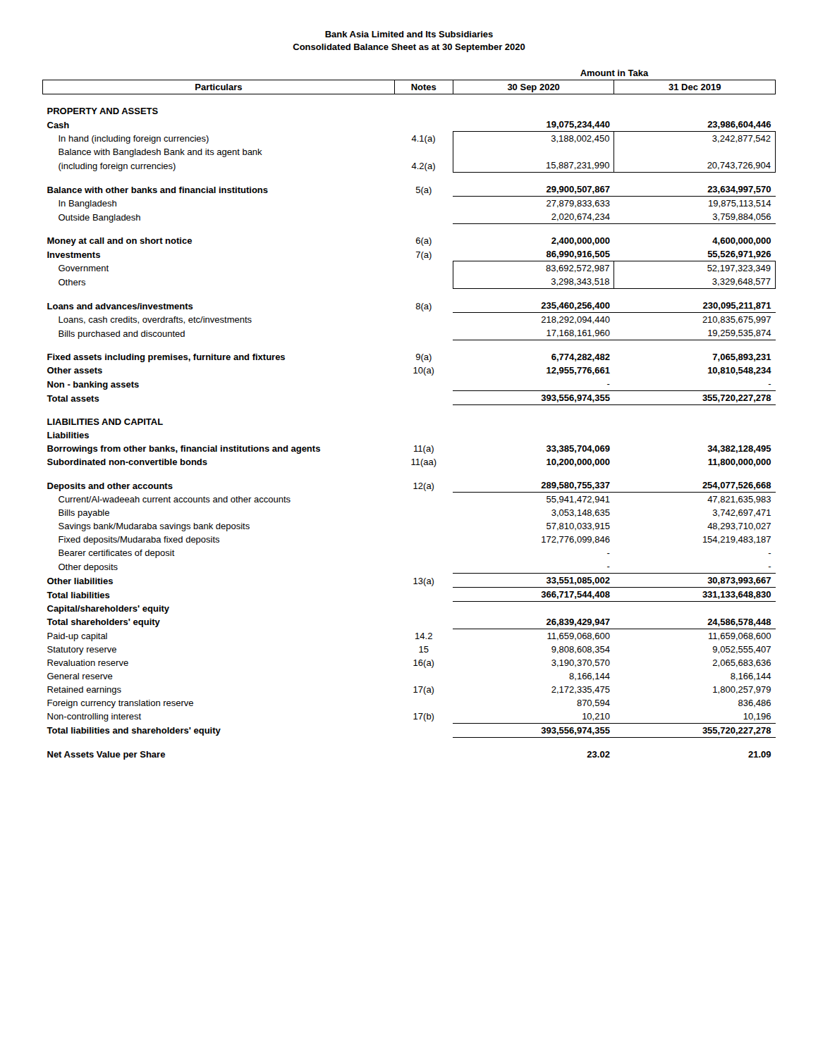Bank Asia Limited and Its Subsidiaries
Consolidated Balance Sheet as at 30 September 2020
| | | Amount in Taka |
| Particulars | Notes | 30 Sep 2020 | 31 Dec 2019 |
| PROPERTY AND ASSETS | | | |
| Cash | | 19,075,234,440 | 23,986,604,446 |
| In hand (including foreign currencies) | 4.1(a) | 3,188,002,450 | 3,242,877,542 |
| Balance with Bangladesh Bank and its agent bank | | | |
| (including foreign currencies) | 4.2(a) | 15,887,231,990 | 20,743,726,904 |
| Balance with other banks and financial institutions | 5(a) | 29,900,507,867 | 23,634,997,570 |
| In Bangladesh | | 27,879,833,633 | 19,875,113,514 |
| Outside Bangladesh | | 2,020,674,234 | 3,759,884,056 |
| Money at call and on short notice | 6(a) | 2,400,000,000 | 4,600,000,000 |
| Investments | 7(a) | 86,990,916,505 | 55,526,971,926 |
| Government | | 83,692,572,987 | 52,197,323,349 |
| Others | | 3,298,343,518 | 3,329,648,577 |
| Loans and advances/investments | 8(a) | 235,460,256,400 | 230,095,211,871 |
| Loans, cash credits, overdrafts, etc/investments | | 218,292,094,440 | 210,835,675,997 |
| Bills purchased and discounted | | 17,168,161,960 | 19,259,535,874 |
| Fixed assets including premises, furniture and fixtures | 9(a) | 6,774,282,482 | 7,065,893,231 |
| Other assets | 10(a) | 12,955,776,661 | 10,810,548,234 |
| Non - banking assets | | - | - |
| Total assets | | 393,556,974,355 | 355,720,227,278 |
| LIABILITIES AND CAPITAL | | | |
| Liabilities | | | |
| Borrowings from other banks, financial institutions and agents | 11(a) | 33,385,704,069 | 34,382,128,495 |
| Subordinated non-convertible bonds | 11(aa) | 10,200,000,000 | 11,800,000,000 |
| Deposits and other accounts | 12(a) | 289,580,755,337 | 254,077,526,668 |
| Current/Al-wadeeah current accounts and other accounts | | 55,941,472,941 | 47,821,635,983 |
| Bills payable | | 3,053,148,635 | 3,742,697,471 |
| Savings bank/Mudaraba savings bank deposits | | 57,810,033,915 | 48,293,710,027 |
| Fixed deposits/Mudaraba fixed deposits | | 172,776,099,846 | 154,219,483,187 |
| Bearer certificates of deposit | | - | - |
| Other deposits | | - | - |
| Other liabilities | 13(a) | 33,551,085,002 | 30,873,993,667 |
| Total liabilities | | 366,717,544,408 | 331,133,648,830 |
| Capital/shareholders' equity | | | |
| Total shareholders' equity | | 26,839,429,947 | 24,586,578,448 |
| Paid-up capital | 14.2 | 11,659,068,600 | 11,659,068,600 |
| Statutory reserve | 15 | 9,808,608,354 | 9,052,555,407 |
| Revaluation reserve | 16(a) | 3,190,370,570 | 2,065,683,636 |
| General reserve | | 8,166,144 | 8,166,144 |
| Retained earnings | 17(a) | 2,172,335,475 | 1,800,257,979 |
| Foreign currency translation reserve | | 870,594 | 836,486 |
| Non-controlling interest | 17(b) | 10,210 | 10,196 |
| Total liabilities and shareholders' equity | | 393,556,974,355 | 355,720,227,278 |
| Net Assets Value per Share | | 23.02 | 21.09 |